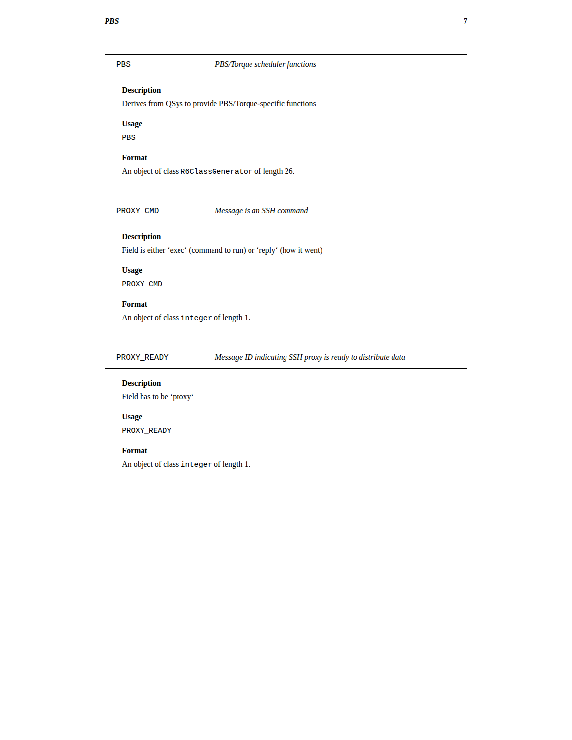PBS 7
PBS PBS/Torque scheduler functions
Description
Derives from QSys to provide PBS/Torque-specific functions
Usage
PBS
Format
An object of class R6ClassGenerator of length 26.
PROXY_CMD Message is an SSH command
Description
Field is either ‘exec‘ (command to run) or ‘reply‘ (how it went)
Usage
PROXY_CMD
Format
An object of class integer of length 1.
PROXY_READY Message ID indicating SSH proxy is ready to distribute data
Description
Field has to be ‘proxy‘
Usage
PROXY_READY
Format
An object of class integer of length 1.